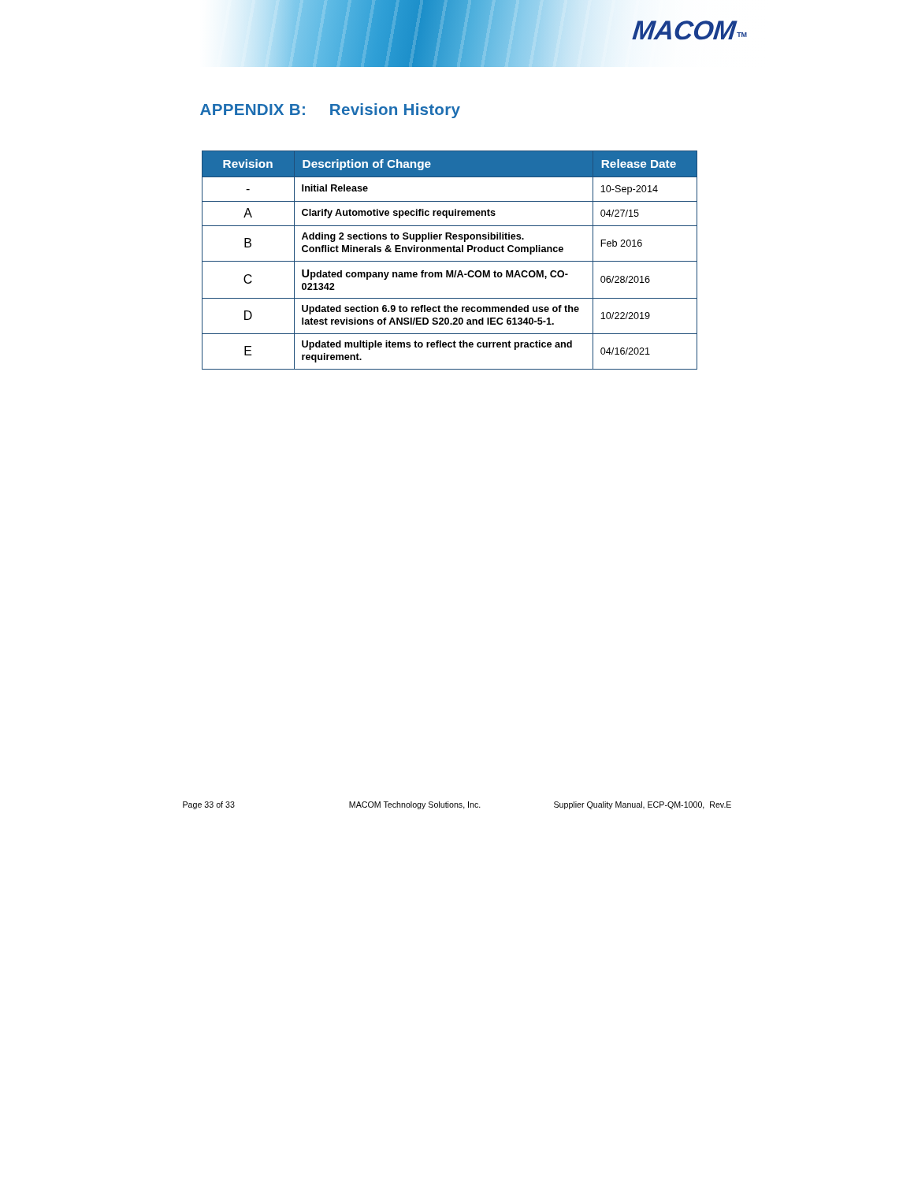MACOM TM
APPENDIX B: Revision History
| Revision | Description of Change | Release Date |
| --- | --- | --- |
| - | Initial Release | 10-Sep-2014 |
| A | Clarify Automotive specific requirements | 04/27/15 |
| B | Adding 2 sections to Supplier Responsibilities. Conflict Minerals & Environmental Product Compliance | Feb 2016 |
| C | U pdated company name from M/A-COM to MACOM, CO-021342 | 06/28/2016 |
| D | Updated section 6.9 to reflect the recommended use of the latest revisions of ANSI/ED S20.20 and IEC 61340-5-1. | 10/22/2019 |
| E | Updated multiple items to reflect the current practice and requirement. | 04/16/2021 |
Page 33 of 33
MACOM Technology Solutions, Inc.
Supplier Quality Manual, ECP-QM-1000, Rev.E